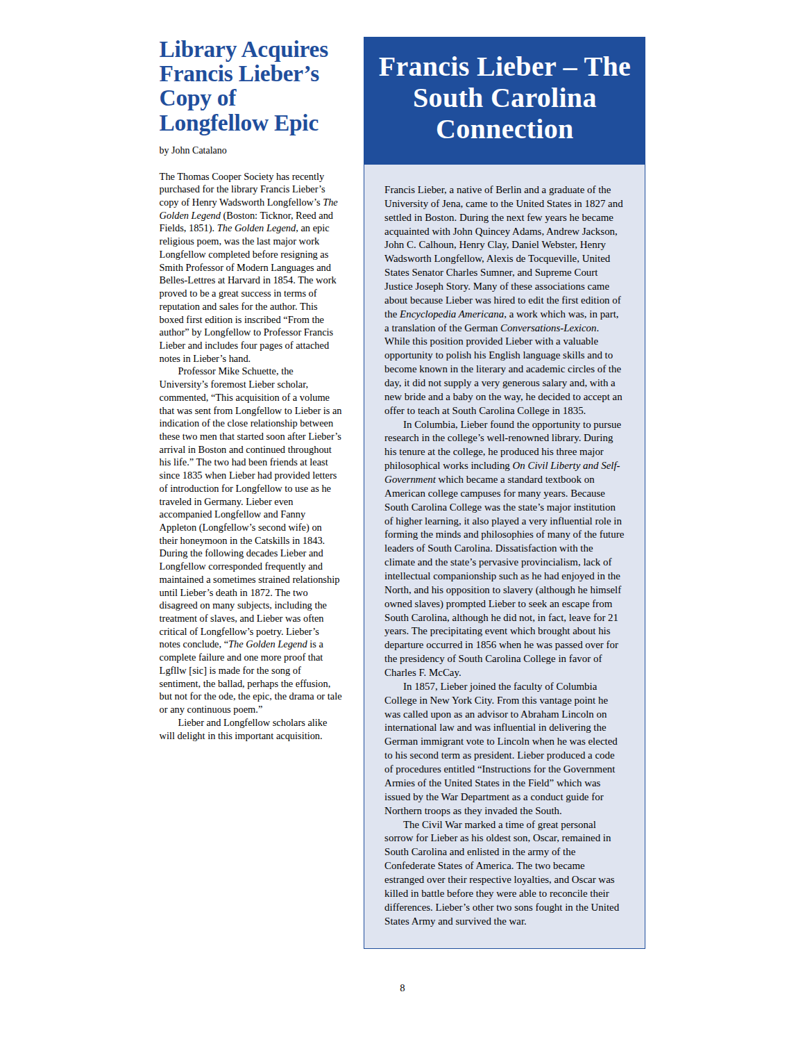Library Acquires Francis Lieber’s Copy of Longfellow Epic
by John Catalano
The Thomas Cooper Society has recently purchased for the library Francis Lieber’s copy of Henry Wadsworth Longfellow’s The Golden Legend (Boston: Ticknor, Reed and Fields, 1851). The Golden Legend, an epic religious poem, was the last major work Longfellow completed before resigning as Smith Professor of Modern Languages and Belles-Lettres at Harvard in 1854. The work proved to be a great success in terms of reputation and sales for the author. This boxed first edition is inscribed “From the author” by Longfellow to Professor Francis Lieber and includes four pages of attached notes in Lieber’s hand.
Professor Mike Schuette, the University’s foremost Lieber scholar, commented, “This acquisition of a volume that was sent from Longfellow to Lieber is an indication of the close relationship between these two men that started soon after Lieber’s arrival in Boston and continued throughout his life.” The two had been friends at least since 1835 when Lieber had provided letters of introduction for Longfellow to use as he traveled in Germany. Lieber even accompanied Longfellow and Fanny Appleton (Longfellow’s second wife) on their honeymoon in the Catskills in 1843. During the following decades Lieber and Longfellow corresponded frequently and maintained a sometimes strained relationship until Lieber’s death in 1872. The two disagreed on many subjects, including the treatment of slaves, and Lieber was often critical of Longfellow’s poetry. Lieber’s notes conclude, “The Golden Legend is a complete failure and one more proof that Lgfllw [sic] is made for the song of sentiment, the ballad, perhaps the effusion, but not for the ode, the epic, the drama or tale or any continuous poem.”
Lieber and Longfellow scholars alike will delight in this important acquisition.
Francis Lieber – The South Carolina Connection
Francis Lieber, a native of Berlin and a graduate of the University of Jena, came to the United States in 1827 and settled in Boston. During the next few years he became acquainted with John Quincey Adams, Andrew Jackson, John C. Calhoun, Henry Clay, Daniel Webster, Henry Wadsworth Longfellow, Alexis de Tocqueville, United States Senator Charles Sumner, and Supreme Court Justice Joseph Story. Many of these associations came about because Lieber was hired to edit the first edition of the Encyclopedia Americana, a work which was, in part, a translation of the German Conversations-Lexicon. While this position provided Lieber with a valuable opportunity to polish his English language skills and to become known in the literary and academic circles of the day, it did not supply a very generous salary and, with a new bride and a baby on the way, he decided to accept an offer to teach at South Carolina College in 1835.
In Columbia, Lieber found the opportunity to pursue research in the college’s well-renowned library. During his tenure at the college, he produced his three major philosophical works including On Civil Liberty and Self-Government which became a standard textbook on American college campuses for many years. Because South Carolina College was the state’s major institution of higher learning, it also played a very influential role in forming the minds and philosophies of many of the future leaders of South Carolina. Dissatisfaction with the climate and the state’s pervasive provincialism, lack of intellectual companionship such as he had enjoyed in the North, and his opposition to slavery (although he himself owned slaves) prompted Lieber to seek an escape from South Carolina, although he did not, in fact, leave for 21 years. The precipitating event which brought about his departure occurred in 1856 when he was passed over for the presidency of South Carolina College in favor of Charles F. McCay.
In 1857, Lieber joined the faculty of Columbia College in New York City. From this vantage point he was called upon as an advisor to Abraham Lincoln on international law and was influential in delivering the German immigrant vote to Lincoln when he was elected to his second term as president. Lieber produced a code of procedures entitled “Instructions for the Government Armies of the United States in the Field” which was issued by the War Department as a conduct guide for Northern troops as they invaded the South.
The Civil War marked a time of great personal sorrow for Lieber as his oldest son, Oscar, remained in South Carolina and enlisted in the army of the Confederate States of America. The two became estranged over their respective loyalties, and Oscar was killed in battle before they were able to reconcile their differences. Lieber’s other two sons fought in the United States Army and survived the war.
8